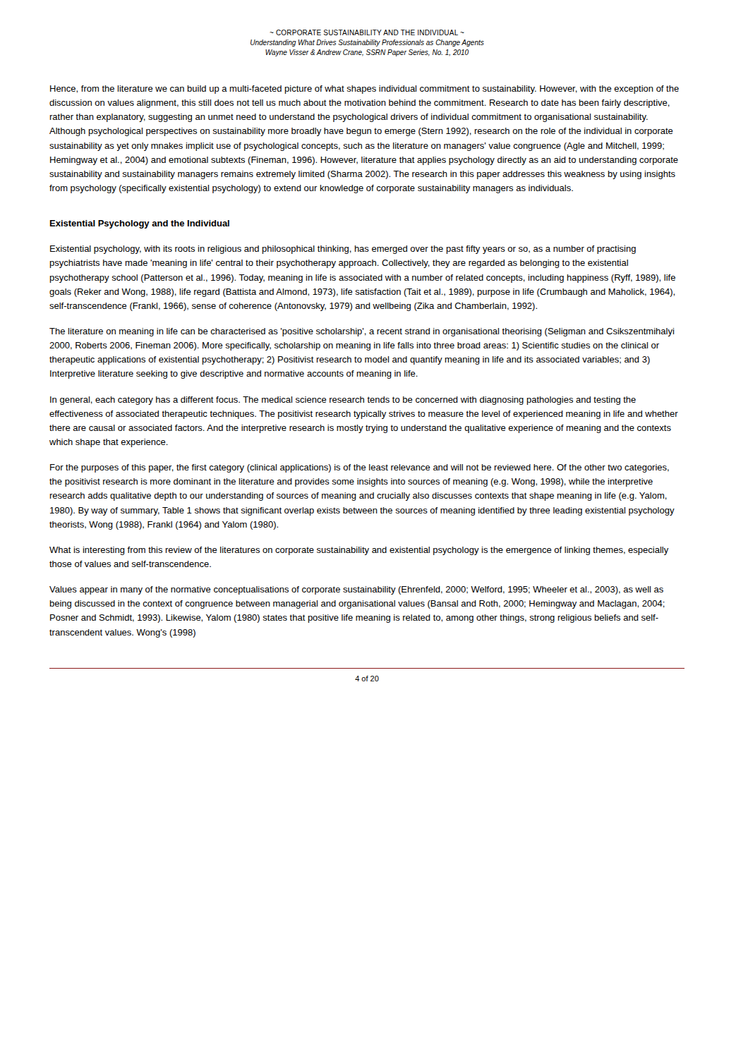~ CORPORATE SUSTAINABILITY AND THE INDIVIDUAL ~
Understanding What Drives Sustainability Professionals as Change Agents
Wayne Visser & Andrew Crane, SSRN Paper Series, No. 1, 2010
Hence, from the literature we can build up a multi-faceted picture of what shapes individual commitment to sustainability. However, with the exception of the discussion on values alignment, this still does not tell us much about the motivation behind the commitment. Research to date has been fairly descriptive, rather than explanatory, suggesting an unmet need to understand the psychological drivers of individual commitment to organisational sustainability. Although psychological perspectives on sustainability more broadly have begun to emerge (Stern 1992), research on the role of the individual in corporate sustainability as yet only mnakes implicit use of psychological concepts, such as the literature on managers' value congruence (Agle and Mitchell, 1999; Hemingway et al., 2004) and emotional subtexts (Fineman, 1996). However, literature that applies psychology directly as an aid to understanding corporate sustainability and sustainability managers remains extremely limited (Sharma 2002). The research in this paper addresses this weakness by using insights from psychology (specifically existential psychology) to extend our knowledge of corporate sustainability managers as individuals.
Existential Psychology and the Individual
Existential psychology, with its roots in religious and philosophical thinking, has emerged over the past fifty years or so, as a number of practising psychiatrists have made 'meaning in life' central to their psychotherapy approach. Collectively, they are regarded as belonging to the existential psychotherapy school (Patterson et al., 1996). Today, meaning in life is associated with a number of related concepts, including happiness (Ryff, 1989), life goals (Reker and Wong, 1988), life regard (Battista and Almond, 1973), life satisfaction (Tait et al., 1989), purpose in life (Crumbaugh and Maholick, 1964), self-transcendence (Frankl, 1966), sense of coherence (Antonovsky, 1979) and wellbeing (Zika and Chamberlain, 1992).
The literature on meaning in life can be characterised as 'positive scholarship', a recent strand in organisational theorising (Seligman and Csikszentmihalyi 2000, Roberts 2006, Fineman 2006). More specifically, scholarship on meaning in life falls into three broad areas: 1) Scientific studies on the clinical or therapeutic applications of existential psychotherapy; 2) Positivist research to model and quantify meaning in life and its associated variables; and 3) Interpretive literature seeking to give descriptive and normative accounts of meaning in life.
In general, each category has a different focus. The medical science research tends to be concerned with diagnosing pathologies and testing the effectiveness of associated therapeutic techniques. The positivist research typically strives to measure the level of experienced meaning in life and whether there are causal or associated factors. And the interpretive research is mostly trying to understand the qualitative experience of meaning and the contexts which shape that experience.
For the purposes of this paper, the first category (clinical applications) is of the least relevance and will not be reviewed here. Of the other two categories, the positivist research is more dominant in the literature and provides some insights into sources of meaning (e.g. Wong, 1998), while the interpretive research adds qualitative depth to our understanding of sources of meaning and crucially also discusses contexts that shape meaning in life (e.g. Yalom, 1980). By way of summary, Table 1 shows that significant overlap exists between the sources of meaning identified by three leading existential psychology theorists, Wong (1988), Frankl (1964) and Yalom (1980).
What is interesting from this review of the literatures on corporate sustainability and existential psychology is the emergence of linking themes, especially those of values and self-transcendence.
Values appear in many of the normative conceptualisations of corporate sustainability (Ehrenfeld, 2000; Welford, 1995; Wheeler et al., 2003), as well as being discussed in the context of congruence between managerial and organisational values (Bansal and Roth, 2000; Hemingway and Maclagan, 2004; Posner and Schmidt, 1993). Likewise, Yalom (1980) states that positive life meaning is related to, among other things, strong religious beliefs and self-transcendent values. Wong's (1998)
4 of 20